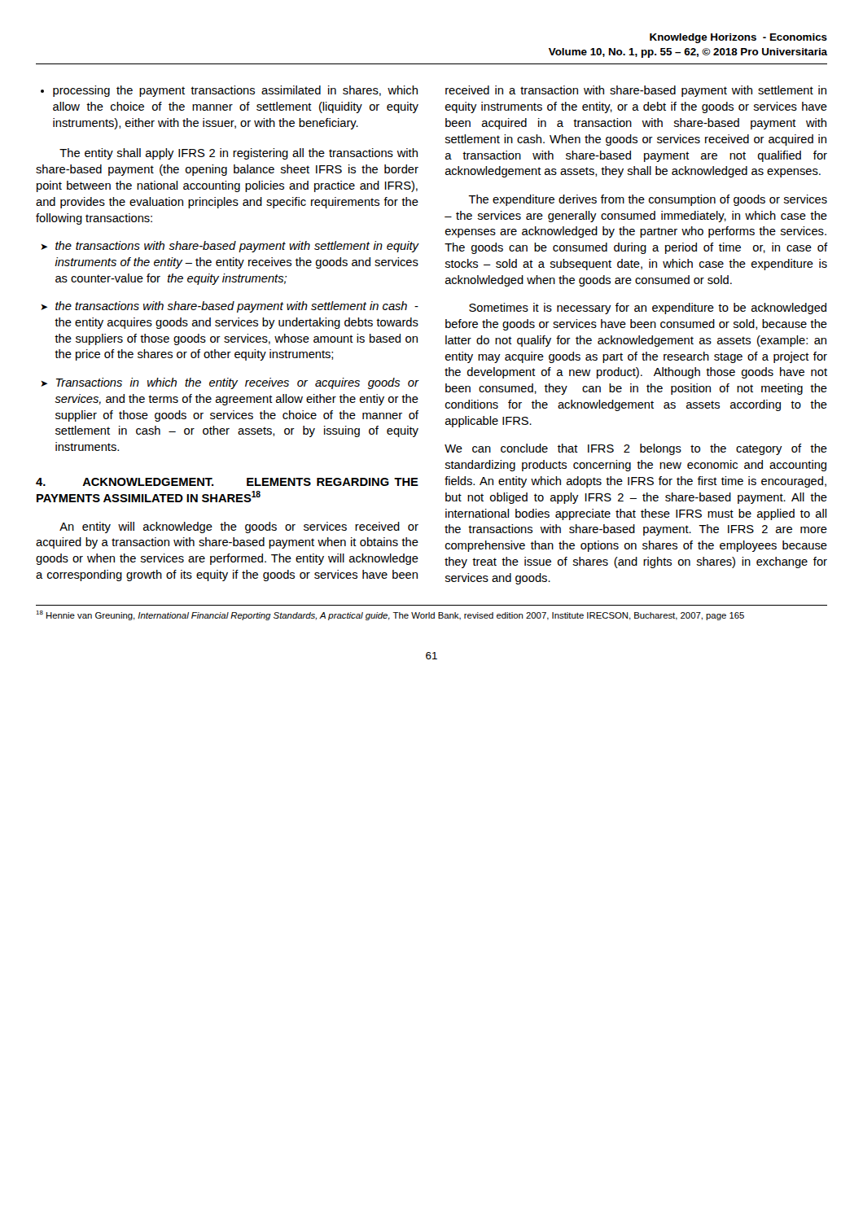Knowledge Horizons - Economics
Volume 10, No. 1, pp. 55 – 62, © 2018 Pro Universitaria
processing the payment transactions assimilated in shares, which allow the choice of the manner of settlement (liquidity or equity instruments), either with the issuer, or with the beneficiary.
The entity shall apply IFRS 2 in registering all the transactions with share-based payment (the opening balance sheet IFRS is the border point between the national accounting policies and practice and IFRS), and provides the evaluation principles and specific requirements for the following transactions:
the transactions with share-based payment with settlement in equity instruments of the entity – the entity receives the goods and services as counter-value for the equity instruments;
the transactions with share-based payment with settlement in cash - the entity acquires goods and services by undertaking debts towards the suppliers of those goods or services, whose amount is based on the price of the shares or of other equity instruments;
Transactions in which the entity receives or acquires goods or services, and the terms of the agreement allow either the entiy or the supplier of those goods or services the choice of the manner of settlement in cash – or other assets, or by issuing of equity instruments.
4. Acknowledgement. Elements regarding the payments assimilated in shares18
An entity will acknowledge the goods or services received or acquired by a transaction with share-based payment when it obtains the goods or when the services are performed. The entity will acknowledge a corresponding growth of its equity if the goods or services have been received in a transaction with share-based payment with settlement in equity instruments of the entity, or a debt if the goods or services have been acquired in a transaction with share-based payment with settlement in cash. When the goods or services received or acquired in a transaction with share-based payment are not qualified for acknowledgement as assets, they shall be acknowledged as expenses.
The expenditure derives from the consumption of goods or services – the services are generally consumed immediately, in which case the expenses are acknowledged by the partner who performs the services. The goods can be consumed during a period of time or, in case of stocks – sold at a subsequent date, in which case the expenditure is acknolwledged when the goods are consumed or sold.
Sometimes it is necessary for an expenditure to be acknowledged before the goods or services have been consumed or sold, because the latter do not qualify for the acknowledgement as assets (example: an entity may acquire goods as part of the research stage of a project for the development of a new product). Although those goods have not been consumed, they can be in the position of not meeting the conditions for the acknowledgement as assets according to the applicable IFRS.
We can conclude that IFRS 2 belongs to the category of the standardizing products concerning the new economic and accounting fields. An entity which adopts the IFRS for the first time is encouraged, but not obliged to apply IFRS 2 – the share-based payment. All the international bodies appreciate that these IFRS must be applied to all the transactions with share-based payment. The IFRS 2 are more comprehensive than the options on shares of the employees because they treat the issue of shares (and rights on shares) in exchange for services and goods.
18 Hennie van Greuning, International Financial Reporting Standards, A practical guide, The World Bank, revised edition 2007, Institute IRECSON, Bucharest, 2007, page 165
61